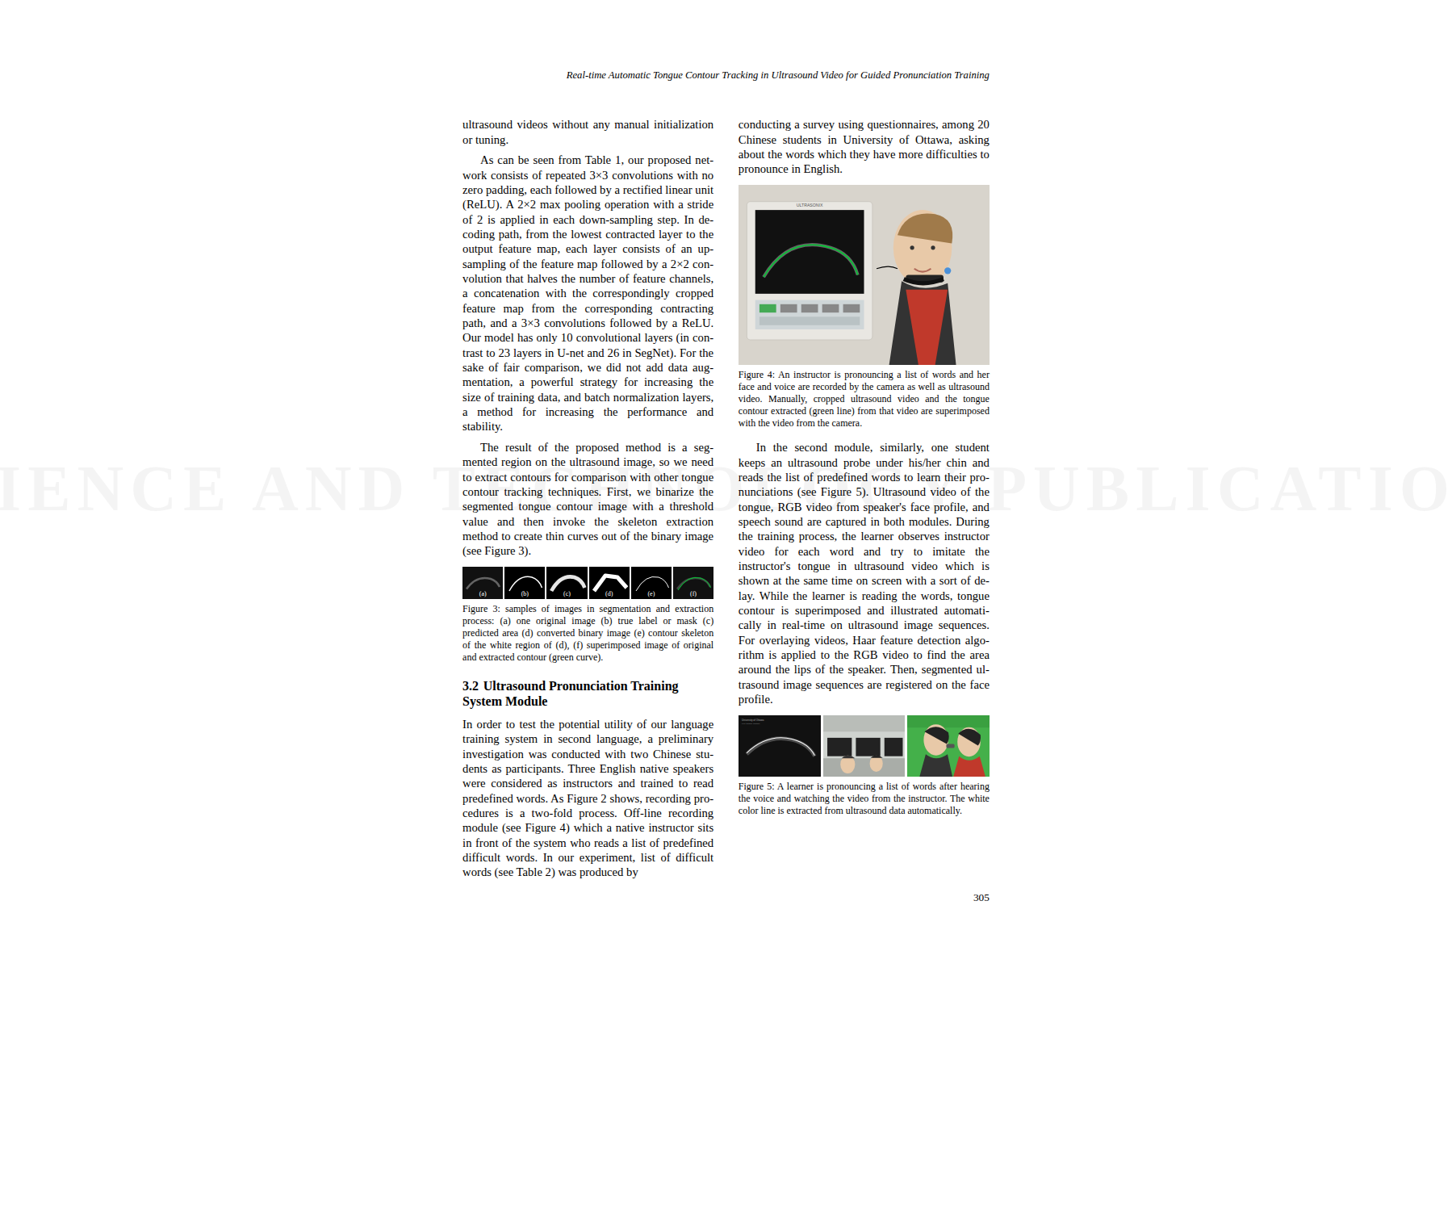SCIENCE AND TECHNOLOGY PUBLICATIONS
Real-time Automatic Tongue Contour Tracking in Ultrasound Video for Guided Pronunciation Training
ultrasound videos without any manual initialization or tuning.
As can be seen from Table 1, our proposed network consists of repeated 3×3 convolutions with no zero padding, each followed by a rectified linear unit (ReLU). A 2×2 max pooling operation with a stride of 2 is applied in each down-sampling step. In decoding path, from the lowest contracted layer to the output feature map, each layer consists of an up-sampling of the feature map followed by a 2×2 convolution that halves the number of feature channels, a concatenation with the correspondingly cropped feature map from the corresponding contracting path, and a 3×3 convolutions followed by a ReLU. Our model has only 10 convolutional layers (in contrast to 23 layers in U-net and 26 in SegNet). For the sake of fair comparison, we did not add data augmentation, a powerful strategy for increasing the size of training data, and batch normalization layers, a method for increasing the performance and stability.
The result of the proposed method is a segmented region on the ultrasound image, so we need to extract contours for comparison with other tongue contour tracking techniques. First, we binarize the segmented tongue contour image with a threshold value and then invoke the skeleton extraction method to create thin curves out of the binary image (see Figure 3).
(a)
(b)
(c)
(d)
(e)
(f)
Figure 3: samples of images in segmentation and extraction process: (a) one original image (b) true label or mask (c) predicted area (d) converted binary image (e) contour skeleton of the white region of (d), (f) superimposed image of original and extracted contour (green curve).
3.2 Ultrasound Pronunciation Training System Module
In order to test the potential utility of our language training system in second language, a preliminary investigation was conducted with two Chinese students as participants. Three English native speakers were considered as instructors and trained to read predefined words. As Figure 2 shows, recording procedures is a two-fold process. Off-line recording module (see Figure 4) which a native instructor sits in front of the system who reads a list of predefined difficult words. In our experiment, list of difficult words (see Table 2) was produced by
conducting a survey using questionnaires, among 20 Chinese students in University of Ottawa, asking about the words which they have more difficulties to pronounce in English.
Figure 4: An instructor is pronouncing a list of words and her face and voice are recorded by the camera as well as ultrasound video. Manually, cropped ultrasound video and the tongue contour extracted (green line) from that video are superimposed with the video from the camera.
In the second module, similarly, one student keeps an ultrasound probe under his/her chin and reads the list of predefined words to learn their pronunciations (see Figure 5). Ultrasound video of the tongue, RGB video from speaker's face profile, and speech sound are captured in both modules. During the training process, the learner observes instructor video for each word and try to imitate the instructor's tongue in ultrasound video which is shown at the same time on screen with a sort of delay. While the learner is reading the words, tongue contour is superimposed and illustrated automatically in real-time on ultrasound image sequences. For overlaying videos, Haar feature detection algorithm is applied to the RGB video to find the area around the lips of the speaker. Then, segmented ultrasound image sequences are registered on the face profile.
Figure 5: A learner is pronouncing a list of words after hearing the voice and watching the video from the instructor. The white color line is extracted from ultrasound data automatically.
305